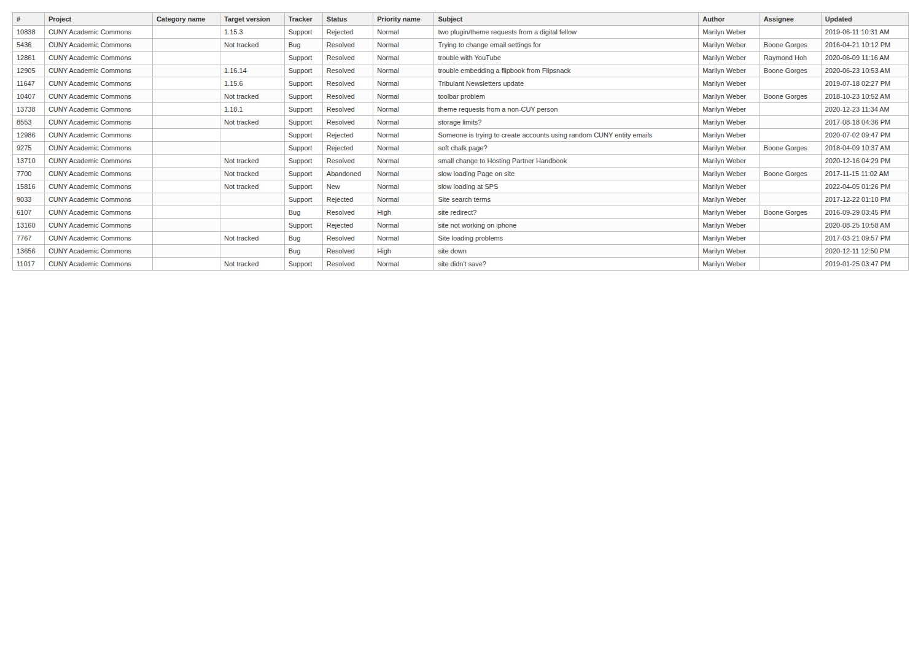| # | Project | Category name | Target version | Tracker | Status | Priority name | Subject | Author | Assignee | Updated |
| --- | --- | --- | --- | --- | --- | --- | --- | --- | --- | --- |
| 10838 | CUNY Academic Commons | | 1.15.3 | Support | Rejected | Normal | two plugin/theme requests from a digital fellow | Marilyn Weber | | 2019-06-11 10:31 AM |
| 5436 | CUNY Academic Commons | | Not tracked | Bug | Resolved | Normal | Trying to change email settings for | Marilyn Weber | Boone Gorges | 2016-04-21 10:12 PM |
| 12861 | CUNY Academic Commons | | | Support | Resolved | Normal | trouble with YouTube | Marilyn Weber | Raymond Hoh | 2020-06-09 11:16 AM |
| 12905 | CUNY Academic Commons | | 1.16.14 | Support | Resolved | Normal | trouble embedding a flipbook from Flipsnack | Marilyn Weber | Boone Gorges | 2020-06-23 10:53 AM |
| 11647 | CUNY Academic Commons | | 1.15.6 | Support | Resolved | Normal | Tribulant Newsletters update | Marilyn Weber | | 2019-07-18 02:27 PM |
| 10407 | CUNY Academic Commons | | Not tracked | Support | Resolved | Normal | toolbar problem | Marilyn Weber | Boone Gorges | 2018-10-23 10:52 AM |
| 13738 | CUNY Academic Commons | | 1.18.1 | Support | Resolved | Normal | theme requests from a non-CUY person | Marilyn Weber | | 2020-12-23 11:34 AM |
| 8553 | CUNY Academic Commons | | Not tracked | Support | Resolved | Normal | storage limits? | Marilyn Weber | | 2017-08-18 04:36 PM |
| 12986 | CUNY Academic Commons | | | Support | Rejected | Normal | Someone is trying to create accounts using random CUNY entity emails | Marilyn Weber | | 2020-07-02 09:47 PM |
| 9275 | CUNY Academic Commons | | | Support | Rejected | Normal | soft chalk page? | Marilyn Weber | Boone Gorges | 2018-04-09 10:37 AM |
| 13710 | CUNY Academic Commons | | Not tracked | Support | Resolved | Normal | small change to Hosting Partner Handbook | Marilyn Weber | | 2020-12-16 04:29 PM |
| 7700 | CUNY Academic Commons | | Not tracked | Support | Abandoned | Normal | slow loading Page on site | Marilyn Weber | Boone Gorges | 2017-11-15 11:02 AM |
| 15816 | CUNY Academic Commons | | Not tracked | Support | New | Normal | slow loading at SPS | Marilyn Weber | | 2022-04-05 01:26 PM |
| 9033 | CUNY Academic Commons | | | Support | Rejected | Normal | Site search terms | Marilyn Weber | | 2017-12-22 01:10 PM |
| 6107 | CUNY Academic Commons | | | Bug | Resolved | High | site redirect? | Marilyn Weber | Boone Gorges | 2016-09-29 03:45 PM |
| 13160 | CUNY Academic Commons | | | Support | Rejected | Normal | site not working on iphone | Marilyn Weber | | 2020-08-25 10:58 AM |
| 7767 | CUNY Academic Commons | | Not tracked | Bug | Resolved | Normal | Site loading problems | Marilyn Weber | | 2017-03-21 09:57 PM |
| 13656 | CUNY Academic Commons | | | Bug | Resolved | High | site down | Marilyn Weber | | 2020-12-11 12:50 PM |
| 11017 | CUNY Academic Commons | | Not tracked | Support | Resolved | Normal | site didn't save? | Marilyn Weber | | 2019-01-25 03:47 PM |